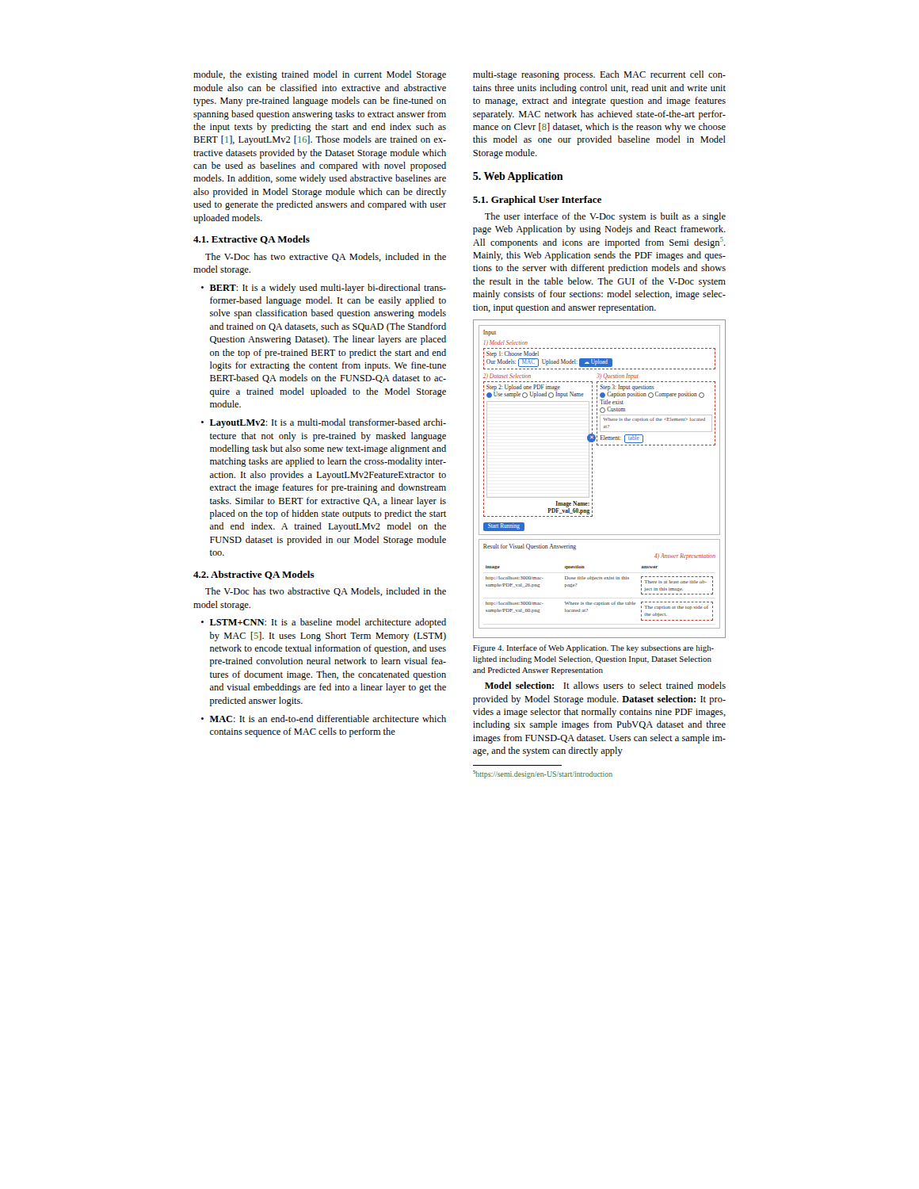module, the existing trained model in current Model Storage module also can be classified into extractive and abstractive types. Many pre-trained language models can be fine-tuned on spanning based question answering tasks to extract answer from the input texts by predicting the start and end index such as BERT [1], LayoutLMv2 [16]. Those models are trained on extractive datasets provided by the Dataset Storage module which can be used as baselines and compared with novel proposed models. In addition, some widely used abstractive baselines are also provided in Model Storage module which can be directly used to generate the predicted answers and compared with user uploaded models.
4.1. Extractive QA Models
The V-Doc has two extractive QA Models, included in the model storage.
BERT: It is a widely used multi-layer bi-directional transformer-based language model. It can be easily applied to solve span classification based question answering models and trained on QA datasets, such as SQuAD (The Standford Question Answering Dataset). The linear layers are placed on the top of pre-trained BERT to predict the start and end logits for extracting the content from inputs. We fine-tune BERT-based QA models on the FUNSD-QA dataset to acquire a trained model uploaded to the Model Storage module.
LayoutLMv2: It is a multi-modal transformer-based architecture that not only is pre-trained by masked language modelling task but also some new text-image alignment and matching tasks are applied to learn the cross-modality interaction. It also provides a LayoutLMv2FeatureExtractor to extract the image features for pre-training and downstream tasks. Similar to BERT for extractive QA, a linear layer is placed on the top of hidden state outputs to predict the start and end index. A trained LayoutLMv2 model on the FUNSD dataset is provided in our Model Storage module too.
4.2. Abstractive QA Models
The V-Doc has two abstractive QA Models, included in the model storage.
LSTM+CNN: It is a baseline model architecture adopted by MAC [5]. It uses Long Short Term Memory (LSTM) network to encode textual information of question, and uses pre-trained convolution neural network to learn visual features of document image. Then, the concatenated question and visual embeddings are fed into a linear layer to get the predicted answer logits.
MAC: It is an end-to-end differentiable architecture which contains sequence of MAC cells to perform the
multi-stage reasoning process. Each MAC recurrent cell contains three units including control unit, read unit and write unit to manage, extract and integrate question and image features separately. MAC network has achieved state-of-the-art performance on Clevr [8] dataset, which is the reason why we choose this model as one our provided baseline model in Model Storage module.
5. Web Application
5.1. Graphical User Interface
The user interface of the V-Doc system is built as a single page Web Application by using Nodejs and React framework. All components and icons are imported from Semi design5. Mainly, this Web Application sends the PDF images and questions to the server with different prediction models and shows the result in the table below. The GUI of the V-Doc system mainly consists of four sections: model selection, image selection, input question and answer representation.
Input
1) Model Selection
Step 1: Choose Model
Our Models: MAC Upload Model: ☁ Upload
2) Dataset Selection
Step 2: Upload one PDF image
Use sample Upload Input Name
✕
Image Name:
PDF_val_60.png
3) Question Input
Step 3: Input questions
Caption position Compare position Title exist
Custom
Where is the caption of the <Element> located at?
Element: table
Start Running
Result for Visual Question Answering
4) Answer Representation
| image | question | answer |
| --- | --- | --- |
| http://localhost:3000/mac-sample/PDF_val_26.png | Dose title objects exist in this page? | There is at least one title object in this image. |
| http://localhost:3000/mac-sample/PDF_val_60.png | Where is the caption of the table located at? | The caption at the top side of the object. |
Figure 4. Interface of Web Application. The key subsections are highlighted including Model Selection, Question Input, Dataset Selection and Predicted Answer Representation
Model selection: It allows users to select trained models provided by Model Storage module. Dataset selection: It provides a image selector that normally contains nine PDF images, including six sample images from PubVQA dataset and three images from FUNSD-QA dataset. Users can select a sample image, and the system can directly apply
5https://semi.design/en-US/start/introduction